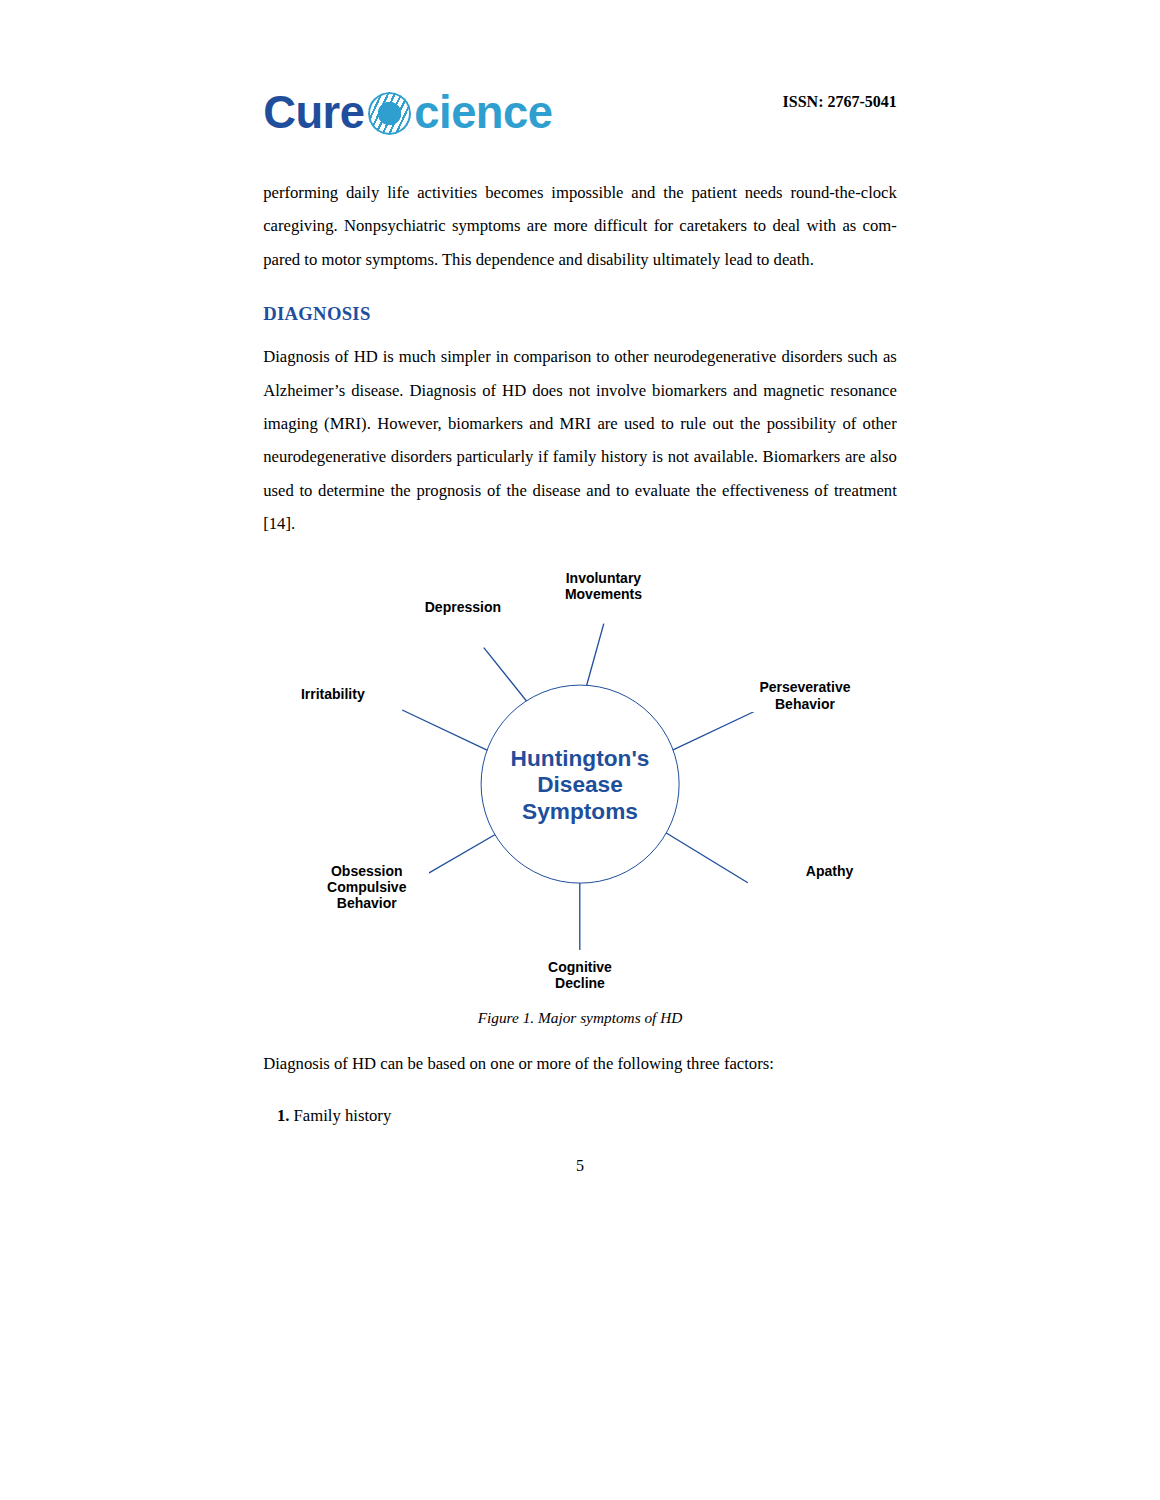Cure cience
ISSN: 2767-5041
performing daily life activities becomes impossible and the patient needs round-the-clock caregiving. Nonpsychiatric symptoms are more difficult for caretakers to deal with as compared to motor symptoms. This dependence and disability ultimately lead to death.
DIAGNOSIS
Diagnosis of HD is much simpler in comparison to other neurodegenerative disorders such as Alzheimer’s disease. Diagnosis of HD does not involve biomarkers and magnetic resonance imaging (MRI). However, biomarkers and MRI are used to rule out the possibility of other neurodegenerative disorders particularly if family history is not available. Biomarkers are also used to determine the prognosis of the disease and to evaluate the effectiveness of treatment [14].
Huntington's
Disease
Symptoms
Involuntary
Movements
Depression
Irritability
Obsession
Compulsive
Behavior
Cognitive
Decline
Apathy
Perseverative
Behavior
Figure 1. Major symptoms of HD
Diagnosis of HD can be based on one or more of the following three factors:
Family history
5